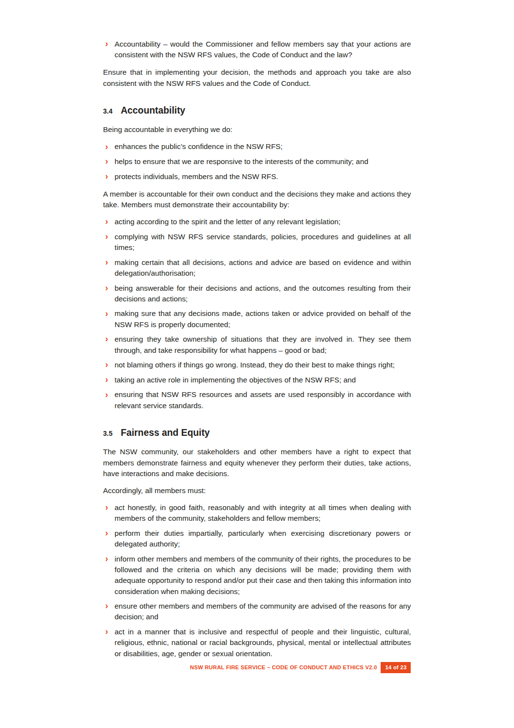Accountability – would the Commissioner and fellow members say that your actions are consistent with the NSW RFS values, the Code of Conduct and the law?
Ensure that in implementing your decision, the methods and approach you take are also consistent with the NSW RFS values and the Code of Conduct.
3.4 Accountability
Being accountable in everything we do:
enhances the public’s confidence in the NSW RFS;
helps to ensure that we are responsive to the interests of the community; and
protects individuals, members and the NSW RFS.
A member is accountable for their own conduct and the decisions they make and actions they take. Members must demonstrate their accountability by:
acting according to the spirit and the letter of any relevant legislation;
complying with NSW RFS service standards, policies, procedures and guidelines at all times;
making certain that all decisions, actions and advice are based on evidence and within delegation/authorisation;
being answerable for their decisions and actions, and the outcomes resulting from their decisions and actions;
making sure that any decisions made, actions taken or advice provided on behalf of the NSW RFS is properly documented;
ensuring they take ownership of situations that they are involved in. They see them through, and take responsibility for what happens – good or bad;
not blaming others if things go wrong. Instead, they do their best to make things right;
taking an active role in implementing the objectives of the NSW RFS; and
ensuring that NSW RFS resources and assets are used responsibly in accordance with relevant service standards.
3.5 Fairness and Equity
The NSW community, our stakeholders and other members have a right to expect that members demonstrate fairness and equity whenever they perform their duties, take actions, have interactions and make decisions.
Accordingly, all members must:
act honestly, in good faith, reasonably and with integrity at all times when dealing with members of the community, stakeholders and fellow members;
perform their duties impartially, particularly when exercising discretionary powers or delegated authority;
inform other members and members of the community of their rights, the procedures to be followed and the criteria on which any decisions will be made; providing them with adequate opportunity to respond and/or put their case and then taking this information into consideration when making decisions;
ensure other members and members of the community are advised of the reasons for any decision; and
act in a manner that is inclusive and respectful of people and their linguistic, cultural, religious, ethnic, national or racial backgrounds, physical, mental or intellectual attributes or disabilities, age, gender or sexual orientation.
NSW Rural Fire Service – Code of Conduct and Ethics v2.014 of 23